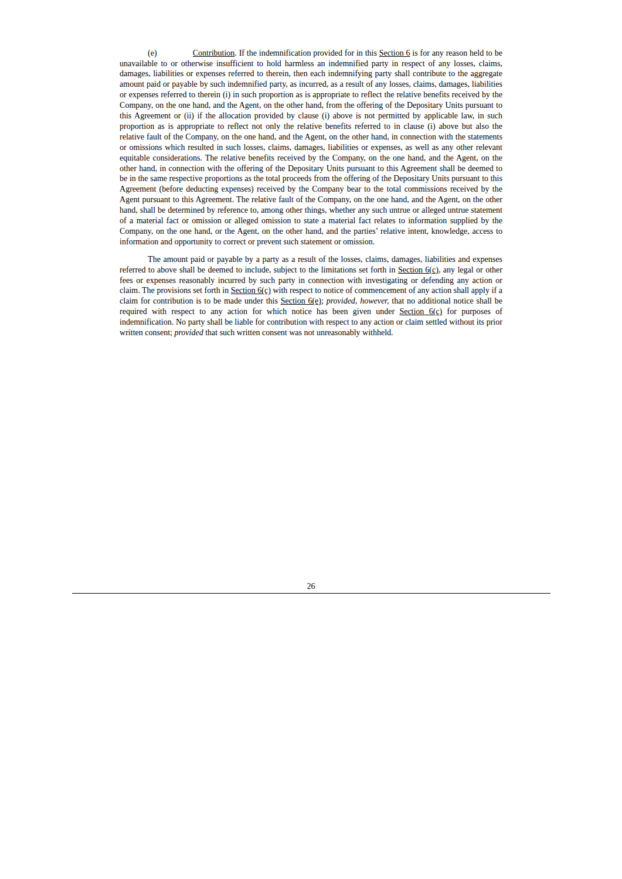(e) Contribution. If the indemnification provided for in this Section 6 is for any reason held to be unavailable to or otherwise insufficient to hold harmless an indemnified party in respect of any losses, claims, damages, liabilities or expenses referred to therein, then each indemnifying party shall contribute to the aggregate amount paid or payable by such indemnified party, as incurred, as a result of any losses, claims, damages, liabilities or expenses referred to therein (i) in such proportion as is appropriate to reflect the relative benefits received by the Company, on the one hand, and the Agent, on the other hand, from the offering of the Depositary Units pursuant to this Agreement or (ii) if the allocation provided by clause (i) above is not permitted by applicable law, in such proportion as is appropriate to reflect not only the relative benefits referred to in clause (i) above but also the relative fault of the Company, on the one hand, and the Agent, on the other hand, in connection with the statements or omissions which resulted in such losses, claims, damages, liabilities or expenses, as well as any other relevant equitable considerations. The relative benefits received by the Company, on the one hand, and the Agent, on the other hand, in connection with the offering of the Depositary Units pursuant to this Agreement shall be deemed to be in the same respective proportions as the total proceeds from the offering of the Depositary Units pursuant to this Agreement (before deducting expenses) received by the Company bear to the total commissions received by the Agent pursuant to this Agreement. The relative fault of the Company, on the one hand, and the Agent, on the other hand, shall be determined by reference to, among other things, whether any such untrue or alleged untrue statement of a material fact or omission or alleged omission to state a material fact relates to information supplied by the Company, on the one hand, or the Agent, on the other hand, and the parties’ relative intent, knowledge, access to information and opportunity to correct or prevent such statement or omission.
The amount paid or payable by a party as a result of the losses, claims, damages, liabilities and expenses referred to above shall be deemed to include, subject to the limitations set forth in Section 6(c), any legal or other fees or expenses reasonably incurred by such party in connection with investigating or defending any action or claim. The provisions set forth in Section 6(c) with respect to notice of commencement of any action shall apply if a claim for contribution is to be made under this Section 6(e); provided, however, that no additional notice shall be required with respect to any action for which notice has been given under Section 6(c) for purposes of indemnification. No party shall be liable for contribution with respect to any action or claim settled without its prior written consent; provided that such written consent was not unreasonably withheld.
26